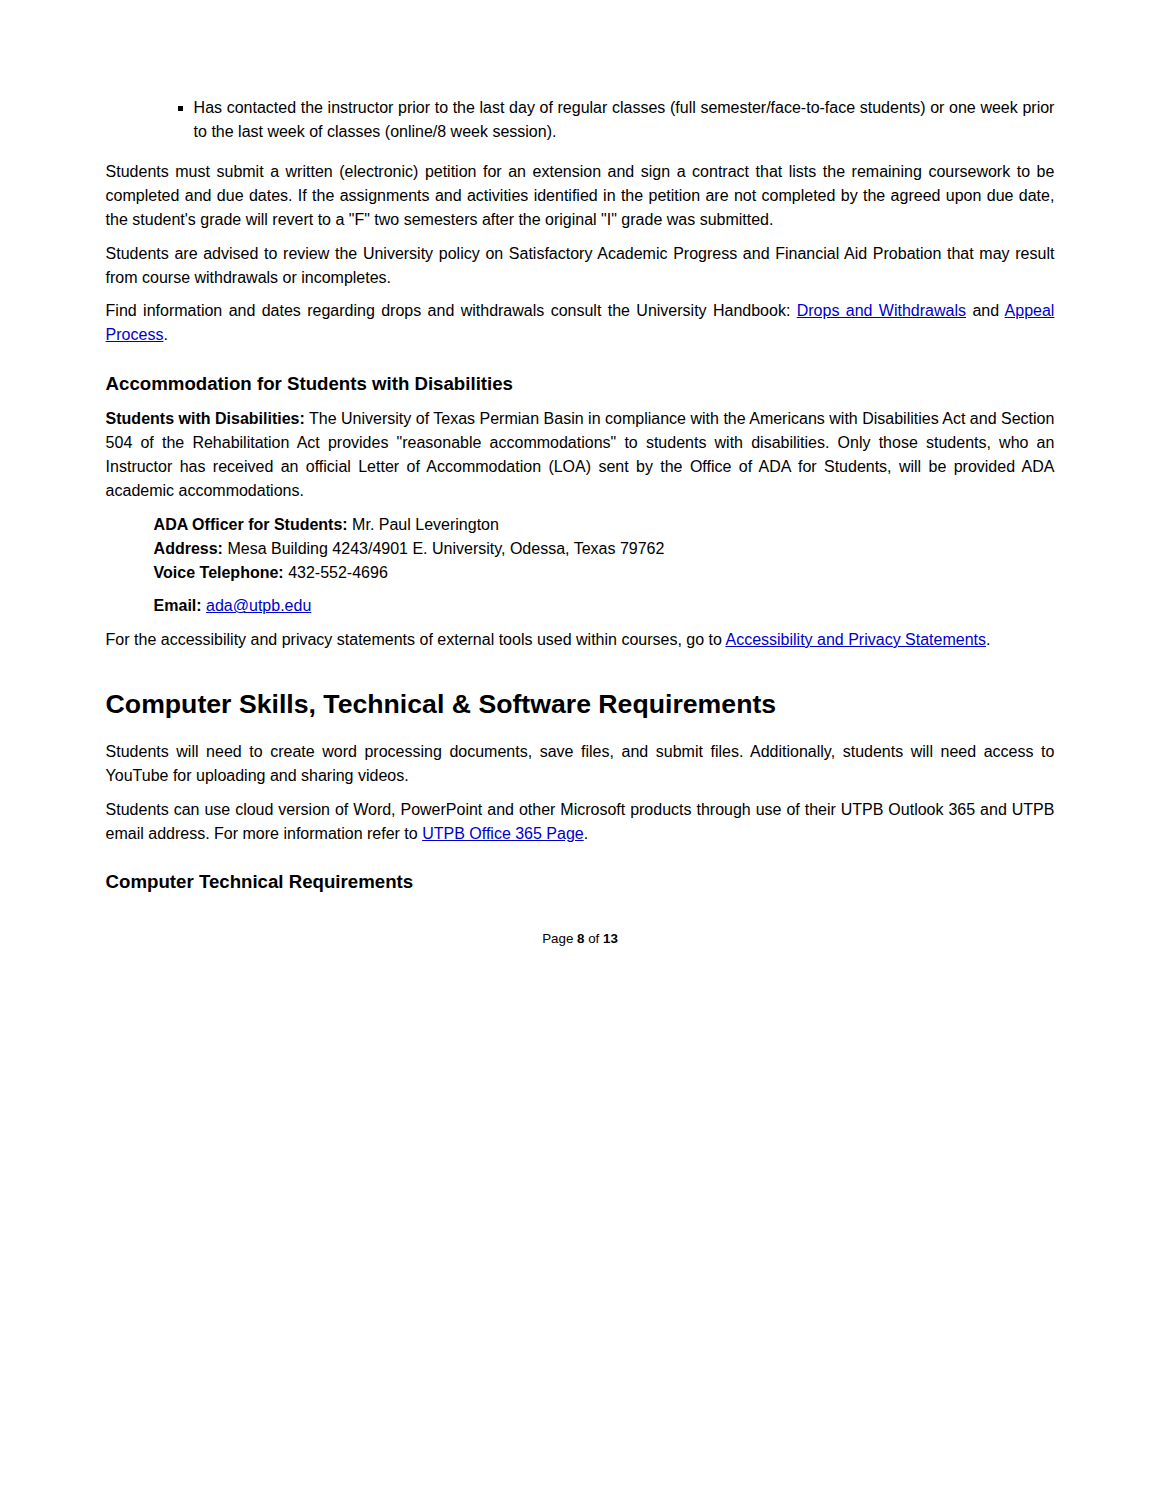Has contacted the instructor prior to the last day of regular classes (full semester/face-to-face students) or one week prior to the last week of classes (online/8 week session).
Students must submit a written (electronic) petition for an extension and sign a contract that lists the remaining coursework to be completed and due dates. If the assignments and activities identified in the petition are not completed by the agreed upon due date, the student's grade will revert to a "F" two semesters after the original "I" grade was submitted.
Students are advised to review the University policy on Satisfactory Academic Progress and Financial Aid Probation that may result from course withdrawals or incompletes.
Find information and dates regarding drops and withdrawals consult the University Handbook: Drops and Withdrawals and Appeal Process.
Accommodation for Students with Disabilities
Students with Disabilities: The University of Texas Permian Basin in compliance with the Americans with Disabilities Act and Section 504 of the Rehabilitation Act provides "reasonable accommodations" to students with disabilities. Only those students, who an Instructor has received an official Letter of Accommodation (LOA) sent by the Office of ADA for Students, will be provided ADA academic accommodations.
ADA Officer for Students: Mr. Paul Leverington
Address: Mesa Building 4243/4901 E. University, Odessa, Texas 79762
Voice Telephone: 432-552-4696
Email: ada@utpb.edu
For the accessibility and privacy statements of external tools used within courses, go to Accessibility and Privacy Statements.
Computer Skills, Technical & Software Requirements
Students will need to create word processing documents, save files, and submit files. Additionally, students will need access to YouTube for uploading and sharing videos.
Students can use cloud version of Word, PowerPoint and other Microsoft products through use of their UTPB Outlook 365 and UTPB email address. For more information refer to UTPB Office 365 Page.
Computer Technical Requirements
Page 8 of 13